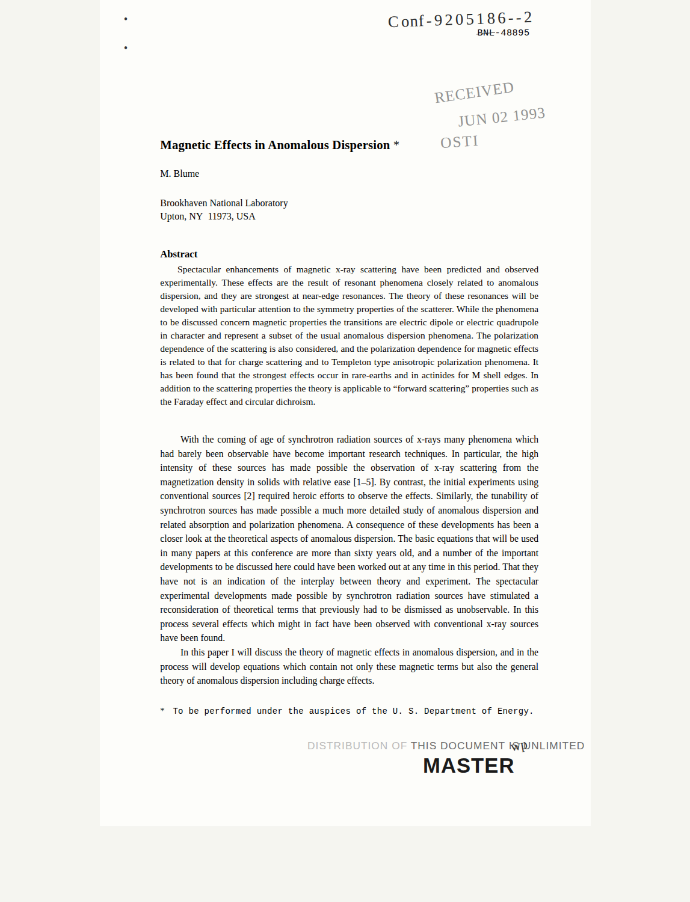• •
C onf - 9 2 0 5 1 8 6 - - 2
BNL-48895
RECEIVED
JUN 02 1993
OSTI
Magnetic Effects in Anomalous Dispersion *
M. Blume
Brookhaven National Laboratory
Upton, NY 11973, USA
Abstract
Spectacular enhancements of magnetic x-ray scattering have been predicted and observed experimentally. These effects are the result of resonant phenomena closely related to anomalous dispersion, and they are strongest at near-edge resonances. The theory of these resonances will be developed with particular attention to the symmetry properties of the scatterer. While the phenomena to be discussed concern magnetic properties the transitions are electric dipole or electric quadrupole in character and represent a subset of the usual anomalous dispersion phenomena. The polarization dependence of the scattering is also considered, and the polarization dependence for magnetic effects is related to that for charge scattering and to Templeton type anisotropic polarization phenomena. It has been found that the strongest effects occur in rare-earths and in actinides for M shell edges. In addition to the scattering properties the theory is applicable to “forward scattering” properties such as the Faraday effect and circular dichroism.
With the coming of age of synchrotron radiation sources of x-rays many phenomena which had barely been observable have become important research techniques. In particular, the high intensity of these sources has made possible the observation of x-ray scattering from the magnetization density in solids with relative ease [1–5]. By contrast, the initial experiments using conventional sources [2] required heroic efforts to observe the effects. Similarly, the tunability of synchrotron sources has made possible a much more detailed study of anomalous dispersion and related absorption and polarization phenomena. A consequence of these developments has been a closer look at the theoretical aspects of anomalous dispersion. The basic equations that will be used in many papers at this conference are more than sixty years old, and a number of the important developments to be discussed here could have been worked out at any time in this period. That they have not is an indication of the interplay between theory and experiment. The spectacular experimental developments made possible by synchrotron radiation sources have stimulated a reconsideration of theoretical terms that previously had to be dismissed as unobservable. In this process several effects which might in fact have been observed with conventional x-ray sources have been found.
In this paper I will discuss the theory of magnetic effects in anomalous dispersion, and in the process will develop equations which contain not only these magnetic terms but also the general theory of anomalous dispersion including charge effects.
*To be performed under the auspices of the U. S. Department of Energy.
DISTRIBUTION OF THIS DOCUMENT IS UNLIMITED
 wp
MASTER